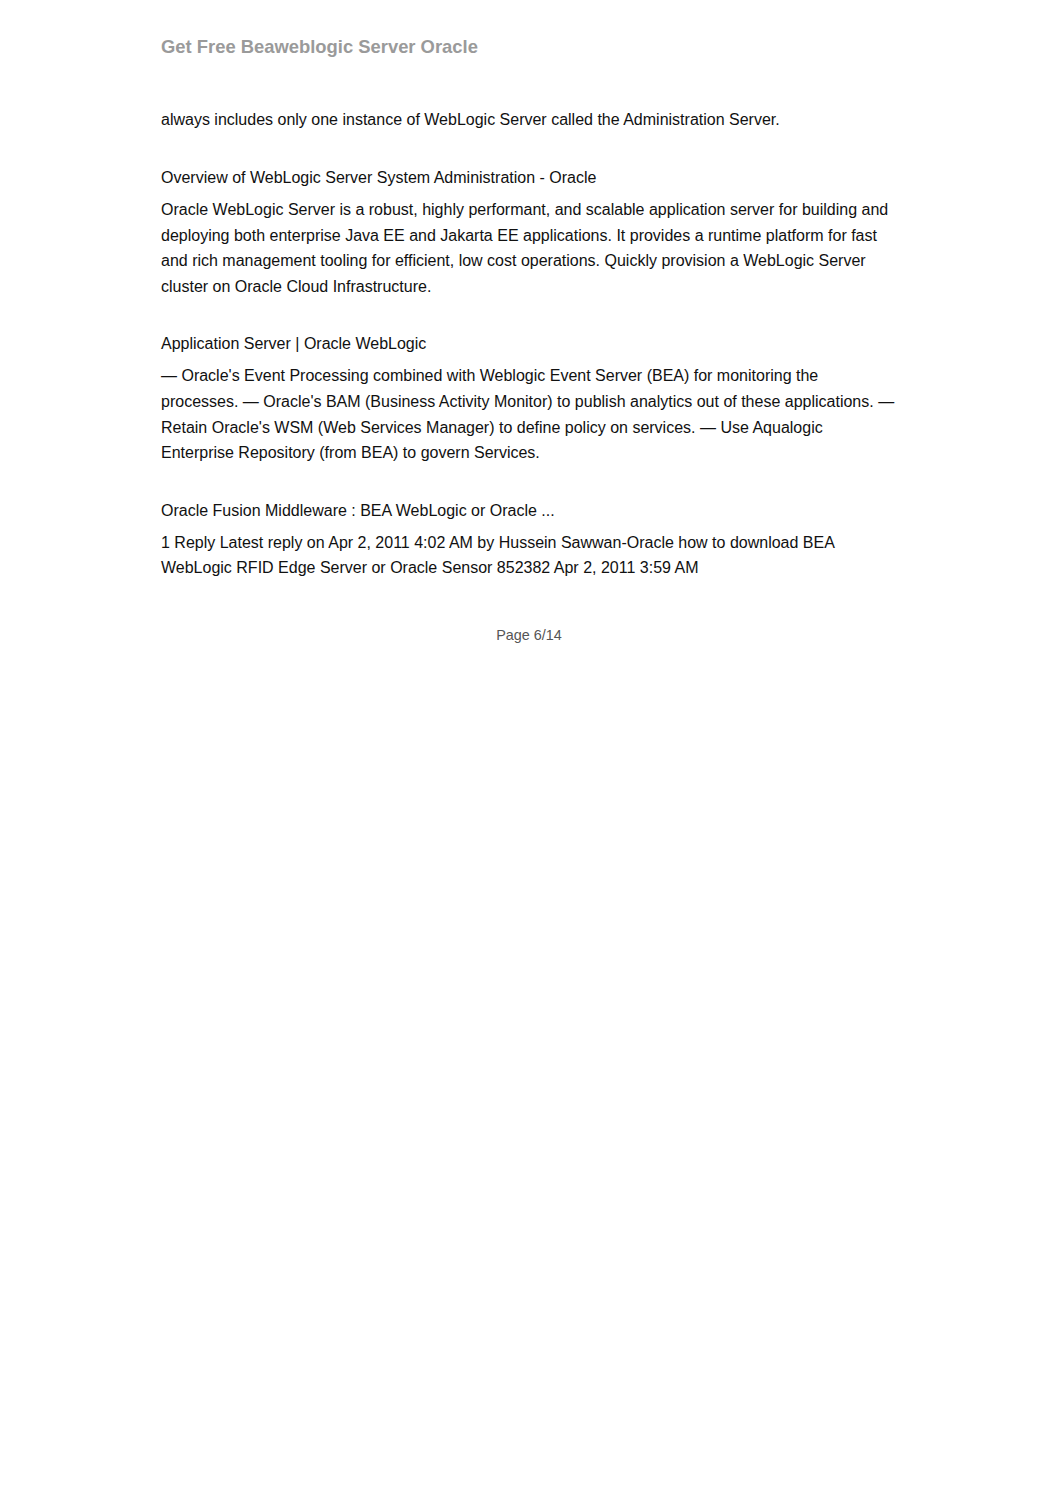Get Free Beaweblogic Server Oracle
always includes only one instance of WebLogic Server called the Administration Server.
Overview of WebLogic Server System Administration - Oracle
Oracle WebLogic Server is a robust, highly performant, and scalable application server for building and deploying both enterprise Java EE and Jakarta EE applications. It provides a runtime platform for fast and rich management tooling for efficient, low cost operations. Quickly provision a WebLogic Server cluster on Oracle Cloud Infrastructure.
Application Server | Oracle WebLogic
— Oracle's Event Processing combined with Weblogic Event Server (BEA) for monitoring the processes. — Oracle's BAM (Business Activity Monitor) to publish analytics out of these applications. — Retain Oracle's WSM (Web Services Manager) to define policy on services. — Use Aqualogic Enterprise Repository (from BEA) to govern Services.
Oracle Fusion Middleware : BEA WebLogic or Oracle ...
1 Reply Latest reply on Apr 2, 2011 4:02 AM by Hussein Sawwan-Oracle how to download BEA WebLogic RFID Edge Server or Oracle Sensor 852382 Apr 2, 2011 3:59 AM
Page 6/14